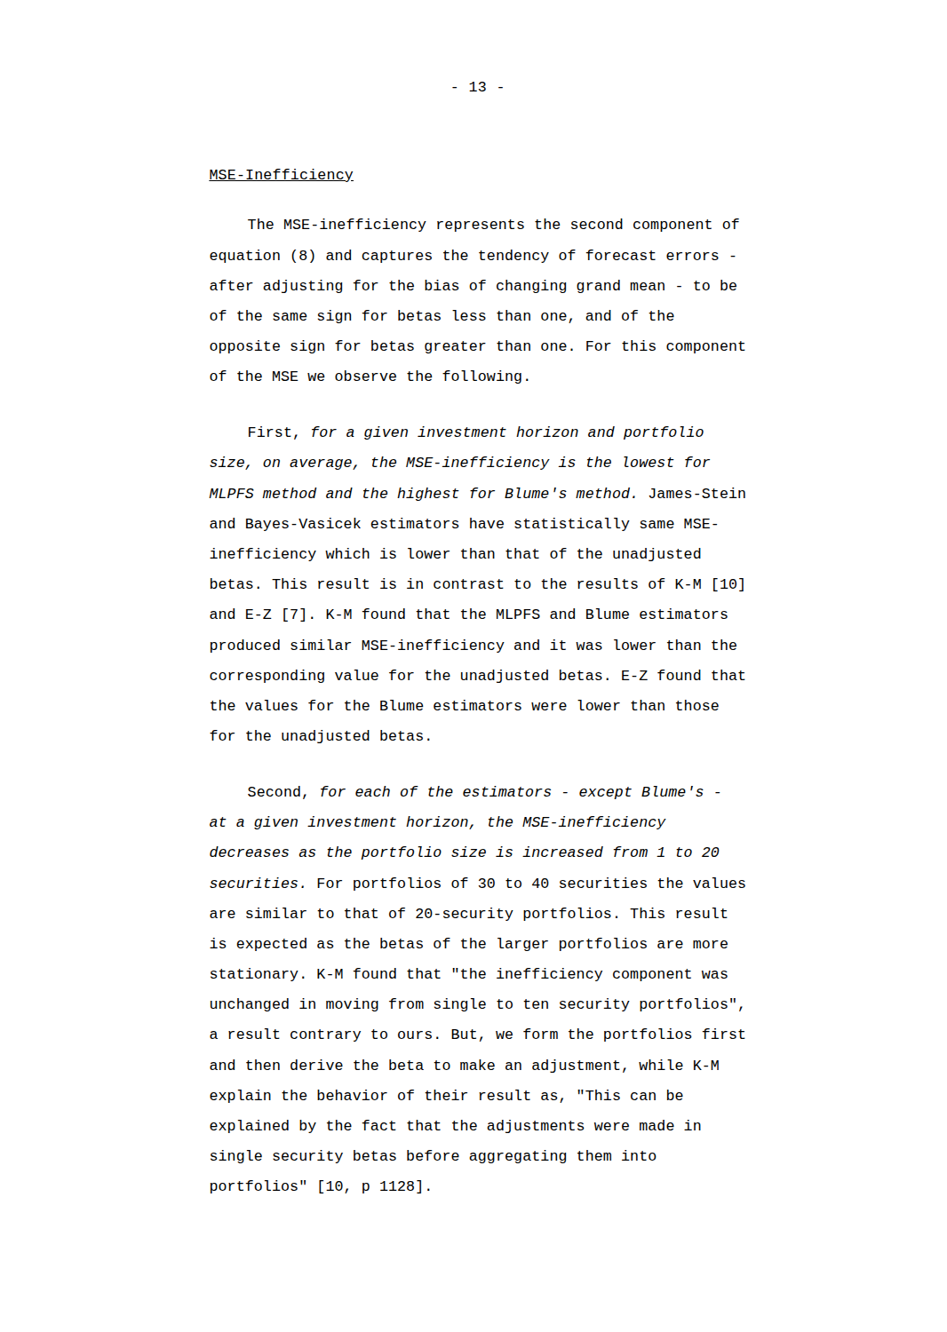- 13 -
MSE-Inefficiency
The MSE-inefficiency represents the second component of equation (8) and captures the tendency of forecast errors - after adjusting for the bias of changing grand mean - to be of the same sign for betas less than one, and of the opposite sign for betas greater than one. For this component of the MSE we observe the following.
First, for a given investment horizon and portfolio size, on average, the MSE-inefficiency is the lowest for MLPFS method and the highest for Blume's method. James-Stein and Bayes-Vasicek estimators have statistically same MSE-inefficiency which is lower than that of the unadjusted betas. This result is in contrast to the results of K-M [10] and E-Z [7]. K-M found that the MLPFS and Blume estimators produced similar MSE-inefficiency and it was lower than the corresponding value for the unadjusted betas. E-Z found that the values for the Blume estimators were lower than those for the unadjusted betas.
Second, for each of the estimators - except Blume's - at a given investment horizon, the MSE-inefficiency decreases as the portfolio size is increased from 1 to 20 securities. For portfolios of 30 to 40 securities the values are similar to that of 20-security portfolios. This result is expected as the betas of the larger portfolios are more stationary. K-M found that "the inefficiency component was unchanged in moving from single to ten security portfolios", a result contrary to ours. But, we form the portfolios first and then derive the beta to make an adjustment, while K-M explain the behavior of their result as, "This can be explained by the fact that the adjustments were made in single security betas before aggregating them into portfolios" [10, p 1128].